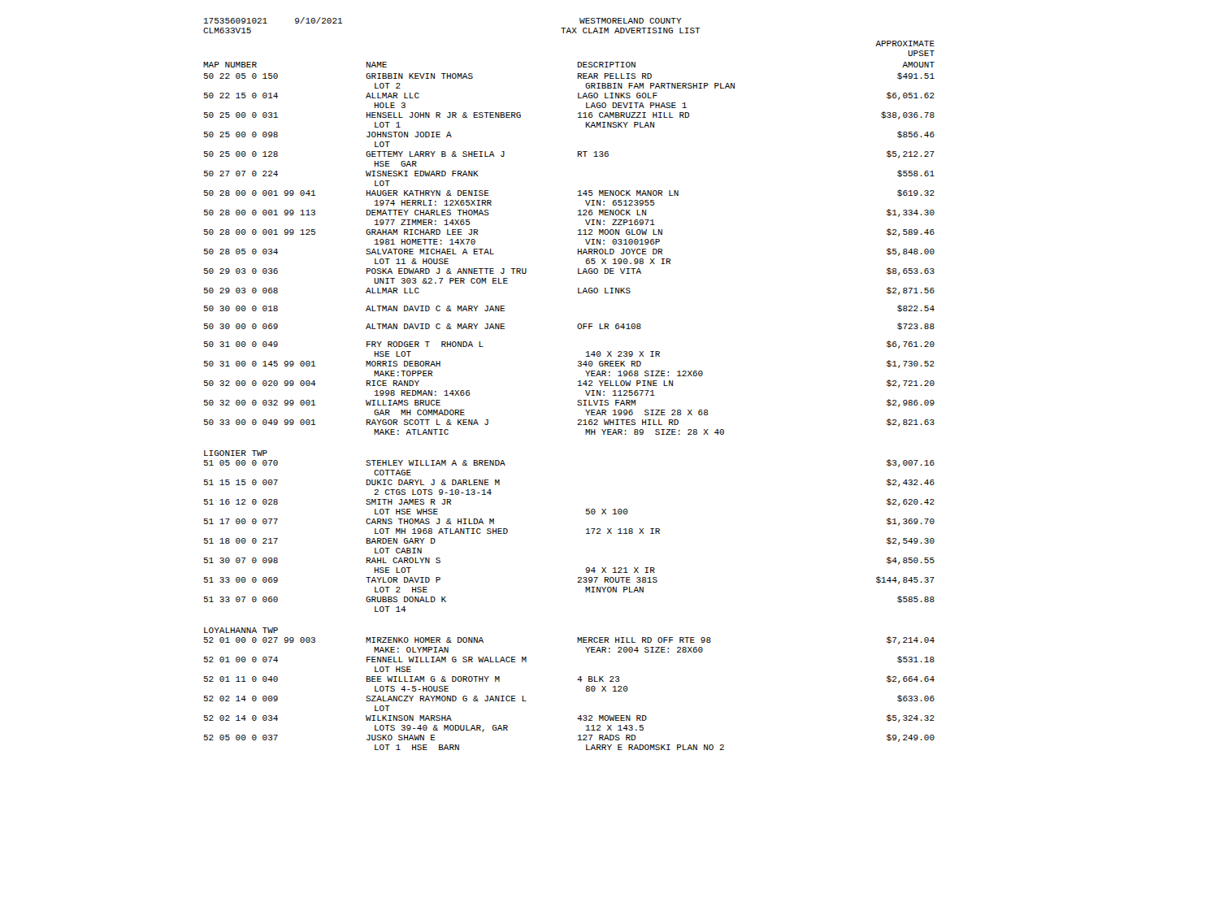175356091021 9/10/2021
CLM633V15
WESTMORELAND COUNTY
TAX CLAIM ADVERTISING LIST
APPROXIMATE
UPSET
MAP NUMBER
NAME
DESCRIPTION
AMOUNT
50 22 05 0 150
GRIBBIN KEVIN THOMAS
REAR PELLIS RD
$491.51
LOT 2
GRIBBIN FAM PARTNERSHIP PLAN
50 22 15 0 014
ALLMAR LLC
LAGO LINKS GOLF
$6,051.62
HOLE 3
LAGO DEVITA PHASE 1
50 25 00 0 031
HENSELL JOHN R JR & ESTENBERG
116 CAMBRUZZI HILL RD
$38,036.78
LOT 1
KAMINSKY PLAN
50 25 00 0 098
JOHNSTON JODIE A
$856.46
LOT
50 25 00 0 128
GETTEMY LARRY B & SHEILA J
RT 136
$5,212.27
HSE GAR
50 27 07 0 224
WISNESKI EDWARD FRANK
$558.61
LOT
50 28 00 0 001 99 041
HAUGER KATHRYN & DENISE
145 MENOCK MANOR LN
$619.32
1974 HERRLI: 12X65XIRR
VIN: 65123955
50 28 00 0 001 99 113
DEMATTEY CHARLES THOMAS
126 MENOCK LN
$1,334.30
1977 ZIMMER: 14X65
VIN: ZZP16971
50 28 00 0 001 99 125
GRAHAM RICHARD LEE JR
112 MOON GLOW LN
$2,589.46
1981 HOMETTE: 14X70
VIN: 03100196P
50 28 05 0 034
SALVATORE MICHAEL A ETAL
HARROLD JOYCE DR
$5,848.00
LOT 11 & HOUSE
65 X 190.98 X IR
50 29 03 0 036
POSKA EDWARD J & ANNETTE J TRU
LAGO DE VITA
$8,653.63
UNIT 303 &2.7 PER COM ELE
50 29 03 0 068
ALLMAR LLC
LAGO LINKS
$2,871.56
50 30 00 0 018
ALTMAN DAVID C & MARY JANE
$822.54
50 30 00 0 069
ALTMAN DAVID C & MARY JANE
OFF LR 64108
$723.88
50 31 00 0 049
FRY RODGER T RHONDA L
$6,761.20
HSE LOT
140 X 239 X IR
50 31 00 0 145 99 001
MORRIS DEBORAH
340 GREEK RD
$1,730.52
MAKE:TOPPER
YEAR: 1968 SIZE: 12X60
50 32 00 0 020 99 004
RICE RANDY
142 YELLOW PINE LN
$2,721.20
1998 REDMAN: 14X66
VIN: 11256771
50 32 00 0 032 99 001
WILLIAMS BRUCE
SILVIS FARM
$2,986.09
GAR MH COMMADORE
YEAR 1996 SIZE 28 X 68
50 33 00 0 049 99 001
RAYGOR SCOTT L & KENA J
2162 WHITES HILL RD
$2,821.63
MAKE: ATLANTIC
MH YEAR: 89 SIZE: 28 X 40
LIGONIER TWP
51 05 00 0 070
STEHLEY WILLIAM A & BRENDA
$3,007.16
COTTAGE
51 15 15 0 007
DUKIC DARYL J & DARLENE M
$2,432.46
2 CTGS LOTS 9-10-13-14
51 16 12 0 028
SMITH JAMES R JR
$2,620.42
LOT HSE WHSE
50 X 100
51 17 00 0 077
CARNS THOMAS J & HILDA M
$1,369.70
LOT MH 1968 ATLANTIC SHED
172 X 118 X IR
51 18 00 0 217
BARDEN GARY D
$2,549.30
LOT CABIN
51 30 07 0 098
RAHL CAROLYN S
$4,850.55
HSE LOT
94 X 121 X IR
51 33 00 0 069
TAYLOR DAVID P
2397 ROUTE 381S
$144,845.37
LOT 2 HSE
MINYON PLAN
51 33 07 0 060
GRUBBS DONALD K
$585.88
LOT 14
LOYALHANNA TWP
52 01 00 0 027 99 003
MIRZENKO HOMER & DONNA
MERCER HILL RD OFF RTE 98
$7,214.04
MAKE: OLYMPIAN
YEAR: 2004 SIZE: 28X60
52 01 00 0 074
FENNELL WILLIAM G SR WALLACE M
$531.18
LOT HSE
52 01 11 0 040
BEE WILLIAM G & DOROTHY M
4 BLK 23
$2,664.64
LOTS 4-5-HOUSE
80 X 120
52 02 14 0 009
SZALANCZY RAYMOND G & JANICE L
$633.06
LOT
52 02 14 0 034
WILKINSON MARSHA
432 MOWEEN RD
$5,324.32
LOTS 39-40 & MODULAR, GAR
112 X 143.5
52 05 00 0 037
JUSKO SHAWN E
127 RADS RD
$9,249.00
LOT 1 HSE BARN
LARRY E RADOMSKI PLAN NO 2